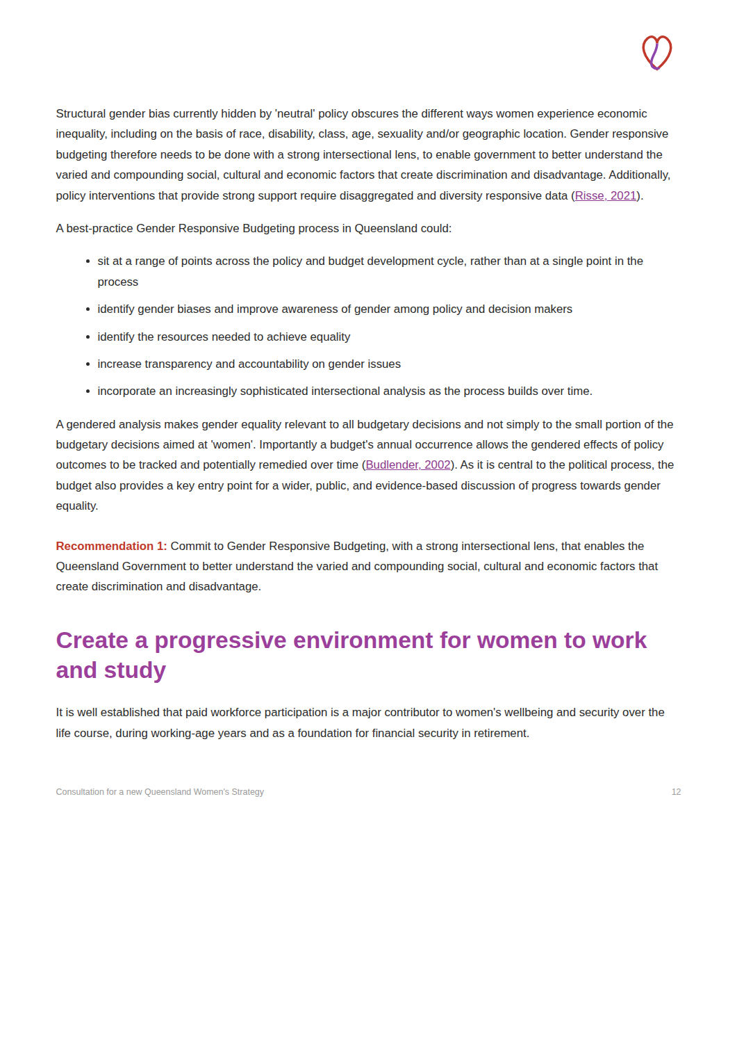Structural gender bias currently hidden by 'neutral' policy obscures the different ways women experience economic inequality, including on the basis of race, disability, class, age, sexuality and/or geographic location. Gender responsive budgeting therefore needs to be done with a strong intersectional lens, to enable government to better understand the varied and compounding social, cultural and economic factors that create discrimination and disadvantage. Additionally, policy interventions that provide strong support require disaggregated and diversity responsive data (Risse, 2021).
A best-practice Gender Responsive Budgeting process in Queensland could:
sit at a range of points across the policy and budget development cycle, rather than at a single point in the process
identify gender biases and improve awareness of gender among policy and decision makers
identify the resources needed to achieve equality
increase transparency and accountability on gender issues
incorporate an increasingly sophisticated intersectional analysis as the process builds over time.
A gendered analysis makes gender equality relevant to all budgetary decisions and not simply to the small portion of the budgetary decisions aimed at 'women'. Importantly a budget's annual occurrence allows the gendered effects of policy outcomes to be tracked and potentially remedied over time (Budlender, 2002). As it is central to the political process, the budget also provides a key entry point for a wider, public, and evidence-based discussion of progress towards gender equality.
Recommendation 1: Commit to Gender Responsive Budgeting, with a strong intersectional lens, that enables the Queensland Government to better understand the varied and compounding social, cultural and economic factors that create discrimination and disadvantage.
Create a progressive environment for women to work and study
It is well established that paid workforce participation is a major contributor to women's wellbeing and security over the life course, during working-age years and as a foundation for financial security in retirement.
Consultation for a new Queensland Women's Strategy 12